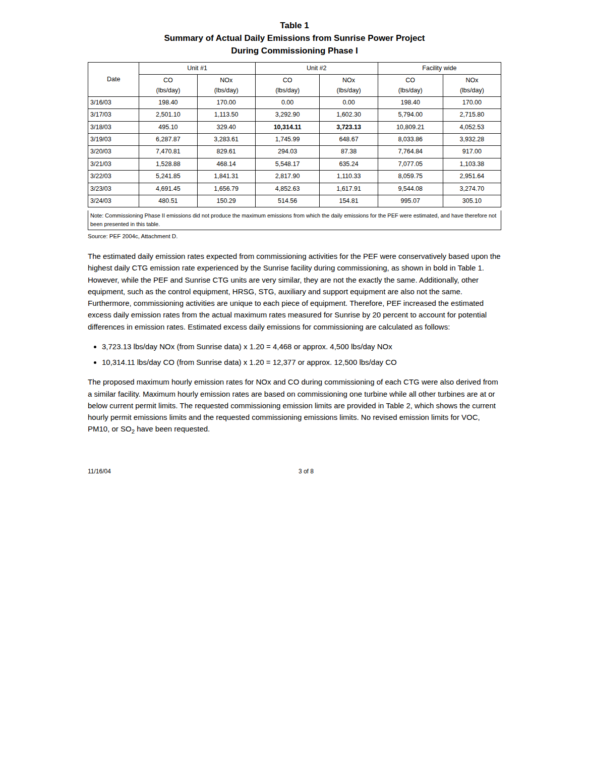Table 1
Summary of Actual Daily Emissions from Sunrise Power Project
During Commissioning Phase I
| Date | Unit #1 | Unit #2 | Facility wide |
| --- | --- | --- | --- |
| CO (lbs/day) | NOx (lbs/day) | CO (lbs/day) | NOx (lbs/day) | CO (lbs/day) | NOx (lbs/day) |
| 3/16/03 | 198.40 | 170.00 | 0.00 | 0.00 | 198.40 | 170.00 |
| 3/17/03 | 2,501.10 | 1,113.50 | 3,292.90 | 1,602.30 | 5,794.00 | 2,715.80 |
| 3/18/03 | 495.10 | 329.40 | 10,314.11 | 3,723.13 | 10,809.21 | 4,052.53 |
| 3/19/03 | 6,287.87 | 3,283.61 | 1,745.99 | 648.67 | 8,033.86 | 3,932.28 |
| 3/20/03 | 7,470.81 | 829.61 | 294.03 | 87.38 | 7,764.84 | 917.00 |
| 3/21/03 | 1,528.88 | 468.14 | 5,548.17 | 635.24 | 7,077.05 | 1,103.38 |
| 3/22/03 | 5,241.85 | 1,841.31 | 2,817.90 | 1,110.33 | 8,059.75 | 2,951.64 |
| 3/23/03 | 4,691.45 | 1,656.79 | 4,852.63 | 1,617.91 | 9,544.08 | 3,274.70 |
| 3/24/03 | 480.51 | 150.29 | 514.56 | 154.81 | 995.07 | 305.10 |
Note: Commissioning Phase II emissions did not produce the maximum emissions from which the daily emissions for the PEF were estimated, and have therefore not been presented in this table.
Source: PEF 2004c, Attachment D.
The estimated daily emission rates expected from commissioning activities for the PEF were conservatively based upon the highest daily CTG emission rate experienced by the Sunrise facility during commissioning, as shown in bold in Table 1. However, while the PEF and Sunrise CTG units are very similar, they are not the exactly the same. Additionally, other equipment, such as the control equipment, HRSG, STG, auxiliary and support equipment are also not the same. Furthermore, commissioning activities are unique to each piece of equipment. Therefore, PEF increased the estimated excess daily emission rates from the actual maximum rates measured for Sunrise by 20 percent to account for potential differences in emission rates. Estimated excess daily emissions for commissioning are calculated as follows:
3,723.13 lbs/day NOx (from Sunrise data) x 1.20 = 4,468 or approx. 4,500 lbs/day NOx
10,314.11 lbs/day CO (from Sunrise data) x 1.20 = 12,377 or approx. 12,500 lbs/day CO
The proposed maximum hourly emission rates for NOx and CO during commissioning of each CTG were also derived from a similar facility. Maximum hourly emission rates are based on commissioning one turbine while all other turbines are at or below current permit limits. The requested commissioning emission limits are provided in Table 2, which shows the current hourly permit emissions limits and the requested commissioning emissions limits. No revised emission limits for VOC, PM10, or SO2 have been requested.
11/16/04 3 of 8